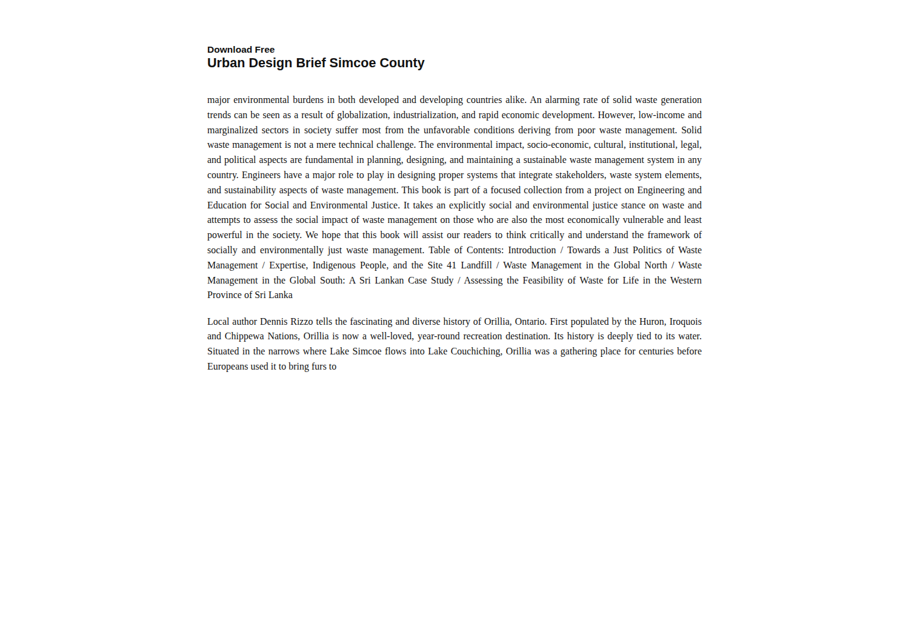Download Free Urban Design Brief Simcoe County
major environmental burdens in both developed and developing countries alike. An alarming rate of solid waste generation trends can be seen as a result of globalization, industrialization, and rapid economic development. However, low-income and marginalized sectors in society suffer most from the unfavorable conditions deriving from poor waste management. Solid waste management is not a mere technical challenge. The environmental impact, socio-economic, cultural, institutional, legal, and political aspects are fundamental in planning, designing, and maintaining a sustainable waste management system in any country. Engineers have a major role to play in designing proper systems that integrate stakeholders, waste system elements, and sustainability aspects of waste management. This book is part of a focused collection from a project on Engineering and Education for Social and Environmental Justice. It takes an explicitly social and environmental justice stance on waste and attempts to assess the social impact of waste management on those who are also the most economically vulnerable and least powerful in the society. We hope that this book will assist our readers to think critically and understand the framework of socially and environmentally just waste management. Table of Contents: Introduction / Towards a Just Politics of Waste Management / Expertise, Indigenous People, and the Site 41 Landfill / Waste Management in the Global North / Waste Management in the Global South: A Sri Lankan Case Study / Assessing the Feasibility of Waste for Life in the Western Province of Sri Lanka
Local author Dennis Rizzo tells the fascinating and diverse history of Orillia, Ontario. First populated by the Huron, Iroquois and Chippewa Nations, Orillia is now a well-loved, year-round recreation destination. Its history is deeply tied to its water. Situated in the narrows where Lake Simcoe flows into Lake Couchiching, Orillia was a gathering place for centuries before Europeans used it to bring furs to